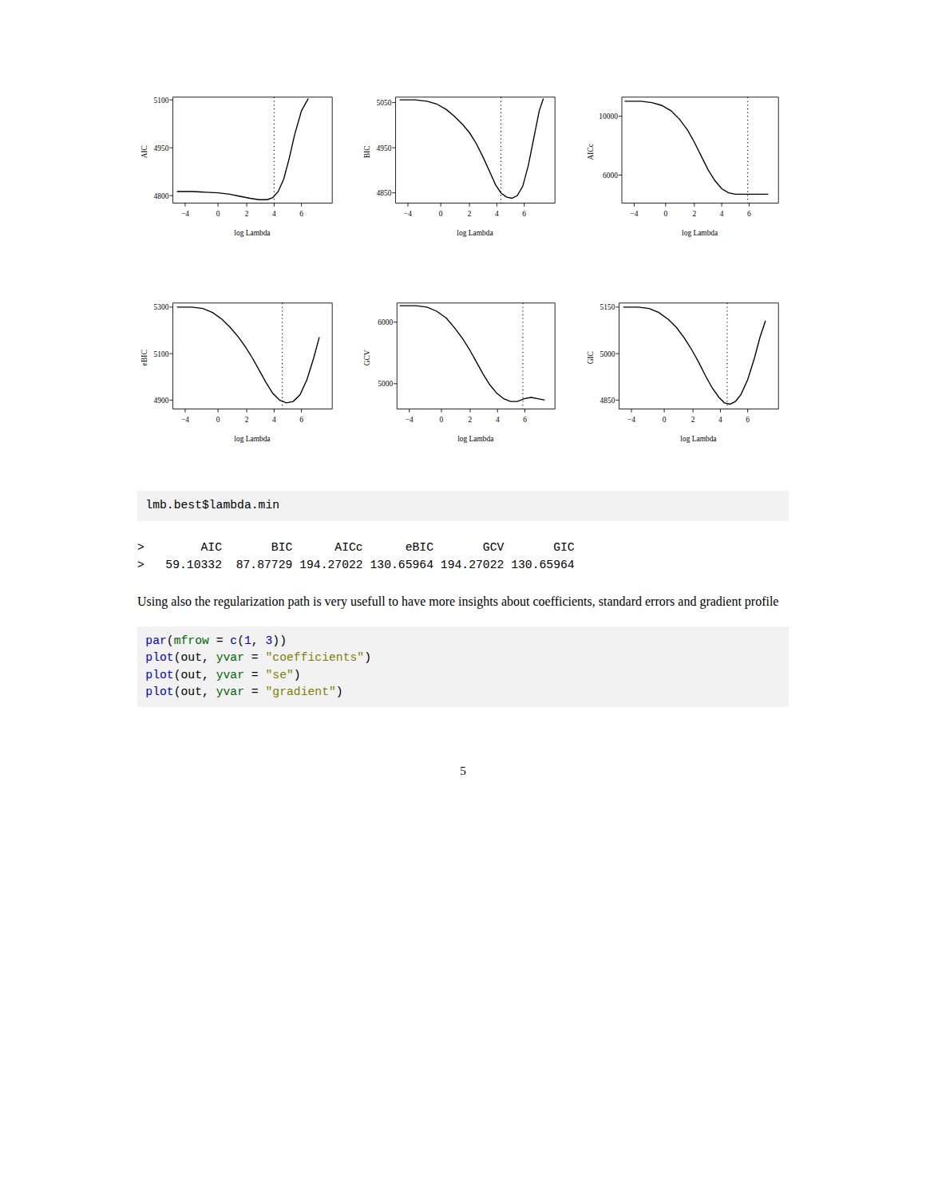AIC 5100 4950 4800 −4 0 2 4 6 log Lambda
BIC 5050 4950 4850 −4 0 2 4 6 log Lambda
AICc 10000 6000 −4 0 2 4 6 log Lambda
eBIC 5300 5100 4900 −4 0 2 4 6 log Lambda
GCV 6000 5000 −4 0 2 4 6 log Lambda
GIC 5150 5000 4850 −4 0 2 4 6 log Lambda
lmb.best$lambda.min
>        AIC       BIC      AICc      eBIC       GCV       GIC
>   59.10332  87.87729 194.27022 130.65964 194.27022 130.65964
Using also the regularization path is very usefull to have more insights about coefficients, standard errors and gradient profile
par(mfrow = c(1, 3))
plot(out, yvar = "coefficients")
plot(out, yvar = "se")
plot(out, yvar = "gradient")
5